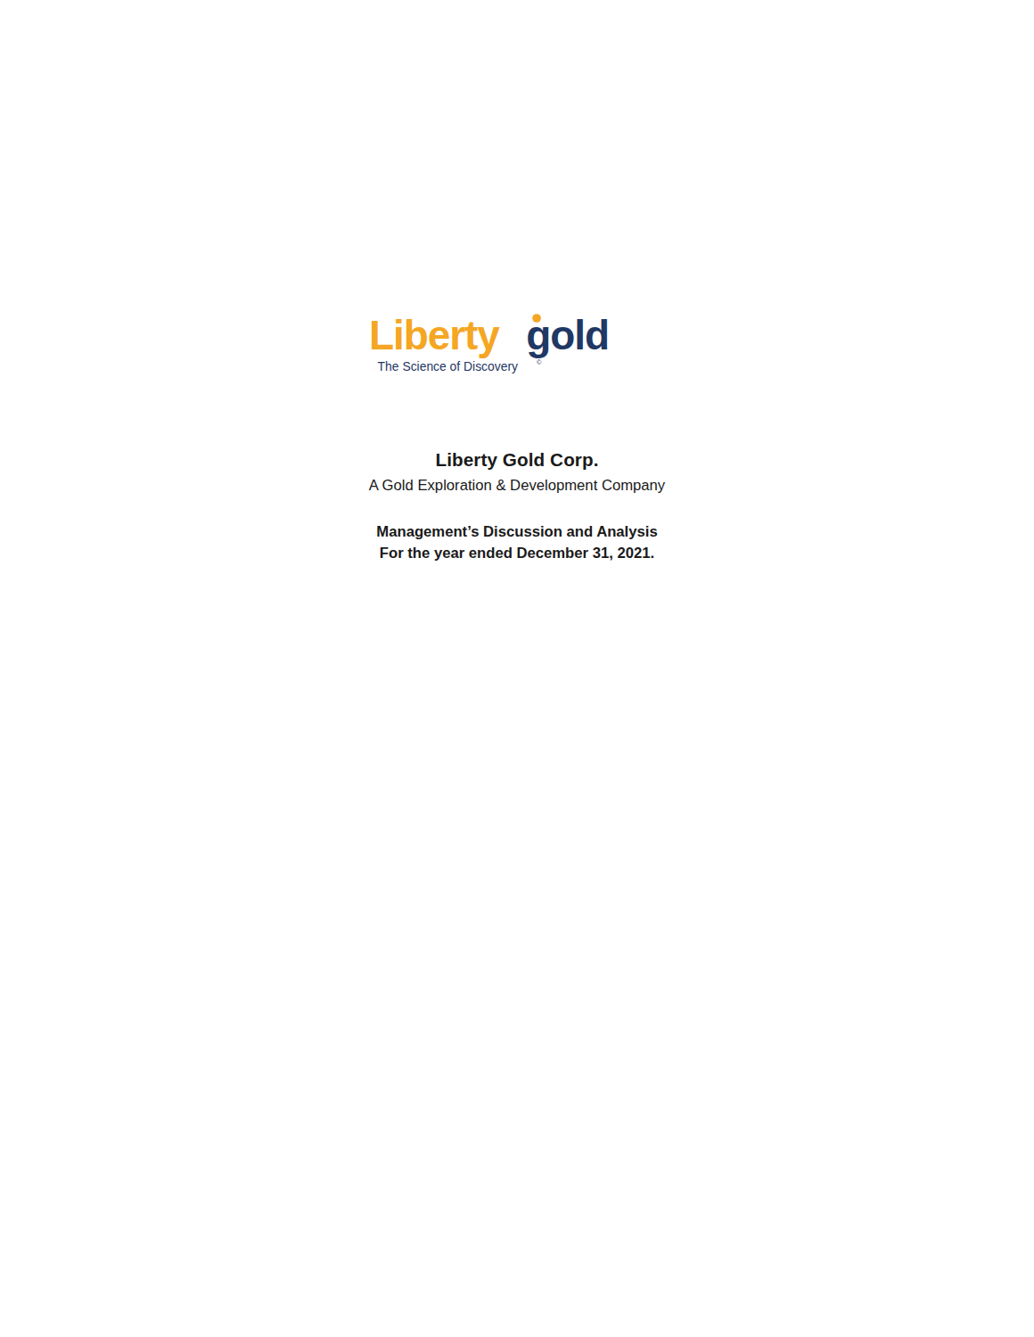Liberty gold The Science of Discovery ©
Liberty Gold Corp.
A Gold Exploration & Development Company
Management’s Discussion and Analysis For the year ended December 31, 2021.